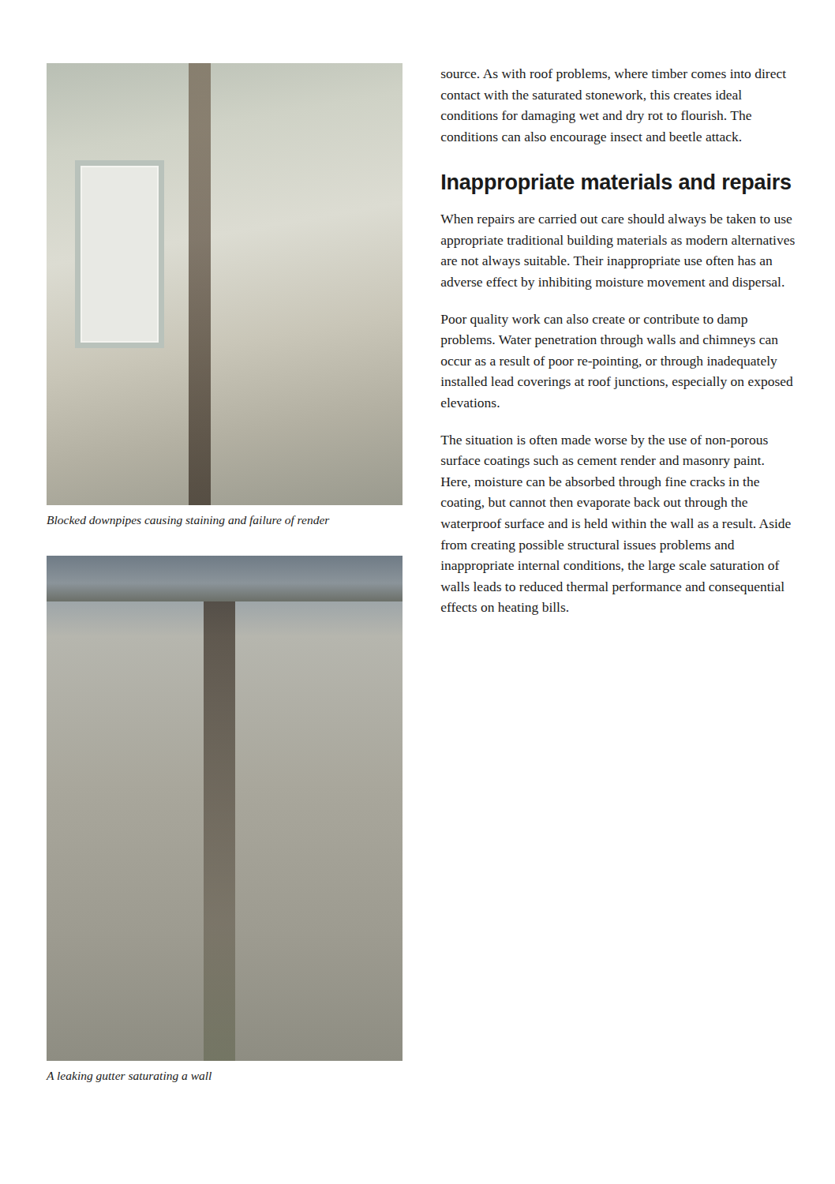Blocked downpipes causing staining and failure of render
A leaking gutter saturating a wall
source. As with roof problems, where timber comes into direct contact with the saturated stonework, this creates ideal conditions for damaging wet and dry rot to flourish. The conditions can also encourage insect and beetle attack.
Inappropriate materials and repairs
When repairs are carried out care should always be taken to use appropriate traditional building materials as modern alternatives are not always suitable. Their inappropriate use often has an adverse effect by inhibiting moisture movement and dispersal.
Poor quality work can also create or contribute to damp problems. Water penetration through walls and chimneys can occur as a result of poor re-pointing, or through inadequately installed lead coverings at roof junctions, especially on exposed elevations.
The situation is often made worse by the use of non-porous surface coatings such as cement render and masonry paint. Here, moisture can be absorbed through fine cracks in the coating, but cannot then evaporate back out through the waterproof surface and is held within the wall as a result. Aside from creating possible structural issues problems and inappropriate internal conditions, the large scale saturation of walls leads to reduced thermal performance and consequential effects on heating bills.